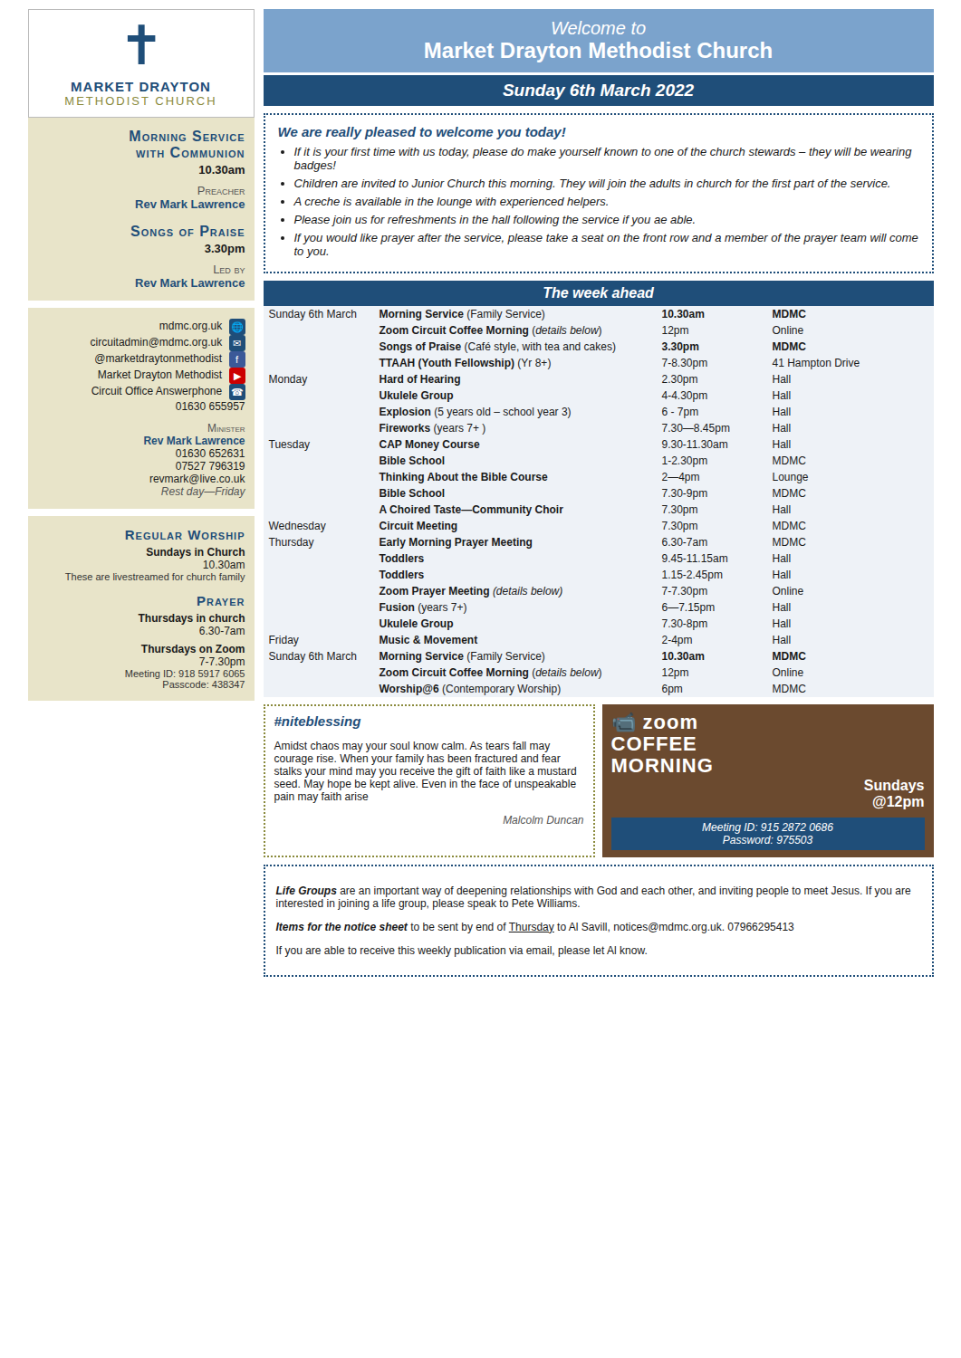✝
MARKET DRAYTON
METHODIST CHURCH
Morning Service
with Communion
10.30am
Preacher
Rev Mark Lawrence
Songs of Praise
3.30pm
Led by
Rev Mark Lawrence
mdmc.org.uk 🌐
circuitadmin@mdmc.org.uk ✉
@marketdraytonmethodist f
Market Drayton Methodist ▶
Circuit Office Answerphone ☎
01630 655957
Minister
Rev Mark Lawrence
01630 652631
07527 796319
revmark@live.co.uk
Rest day—Friday
Regular Worship
Sundays in Church
10.30am
These are livestreamed for church family
Prayer
Thursdays in church
6.30-7am
Thursdays on Zoom
7-7.30pm
Meeting ID: 918 5917 6065
Passcode: 438347
Welcome to
Market Drayton Methodist Church
Sunday 6th March 2022
We are really pleased to welcome you today!
If it is your first time with us today, please do make yourself known to one of the church stewards – they will be wearing badges!
Children are invited to Junior Church this morning. They will join the adults in church for the first part of the service.
A creche is available in the lounge with experienced helpers.
Please join us for refreshments in the hall following the service if you ae able.
If you would like prayer after the service, please take a seat on the front row and a member of the prayer team will come to you.
The week ahead
| Sunday 6th March | Morning Service (Family Service) | 10.30am | MDMC |
| | Zoom Circuit Coffee Morning ( details below ) | 12pm | Online |
| | Songs of Praise (Café style, with tea and cakes) | 3.30pm | MDMC |
| | TTAAH (Youth Fellowship) (Yr 8+) | 7-8.30pm | 41 Hampton Drive |
| Monday | Hard of Hearing | 2.30pm | Hall |
| | Ukulele Group | 4-4.30pm | Hall |
| | Explosion (5 years old – school year 3) | 6 - 7pm | Hall |
| | Fireworks (years 7+ ) | 7.30—8.45pm | Hall |
| Tuesday | CAP Money Course | 9.30-11.30am | Hall |
| | Bible School | 1-2.30pm | MDMC |
| | Thinking About the Bible Course | 2—4pm | Lounge |
| | Bible School | 7.30-9pm | MDMC |
| | A Choired Taste—Community Choir | 7.30pm | Hall |
| Wednesday | Circuit Meeting | 7.30pm | MDMC |
| Thursday | Early Morning Prayer Meeting | 6.30-7am | MDMC |
| | Toddlers | 9.45-11.15am | Hall |
| | Toddlers | 1.15-2.45pm | Hall |
| | Zoom Prayer Meeting (details below) | 7-7.30pm | Online |
| | Fusion (years 7+) | 6—7.15pm | Hall |
| | Ukulele Group | 7.30-8pm | Hall |
| Friday | Music & Movement | 2-4pm | Hall |
| Sunday 6th March | Morning Service (Family Service) | 10.30am | MDMC |
| | Zoom Circuit Coffee Morning ( details below ) | 12pm | Online |
| | Worship@6 (Contemporary Worship) | 6pm | MDMC |
#niteblessing
Amidst chaos may your soul know calm. As tears fall may courage rise. When your family has been fractured and fear stalks your mind may you receive the gift of faith like a mustard seed. May hope be kept alive. Even in the face of unspeakable pain may faith arise
Malcolm Duncan
📹 zoom
COFFEE
MORNING
Sundays
@12pm
Meeting ID: 915 2872 0686
Password: 975503
Life Groups are an important way of deepening relationships with God and each other, and inviting people to meet Jesus. If you are interested in joining a life group, please speak to Pete Williams.
Items for the notice sheet to be sent by end of Thursday to Al Savill, notices@mdmc.org.uk. 07966295413
If you are able to receive this weekly publication via email, please let Al know.